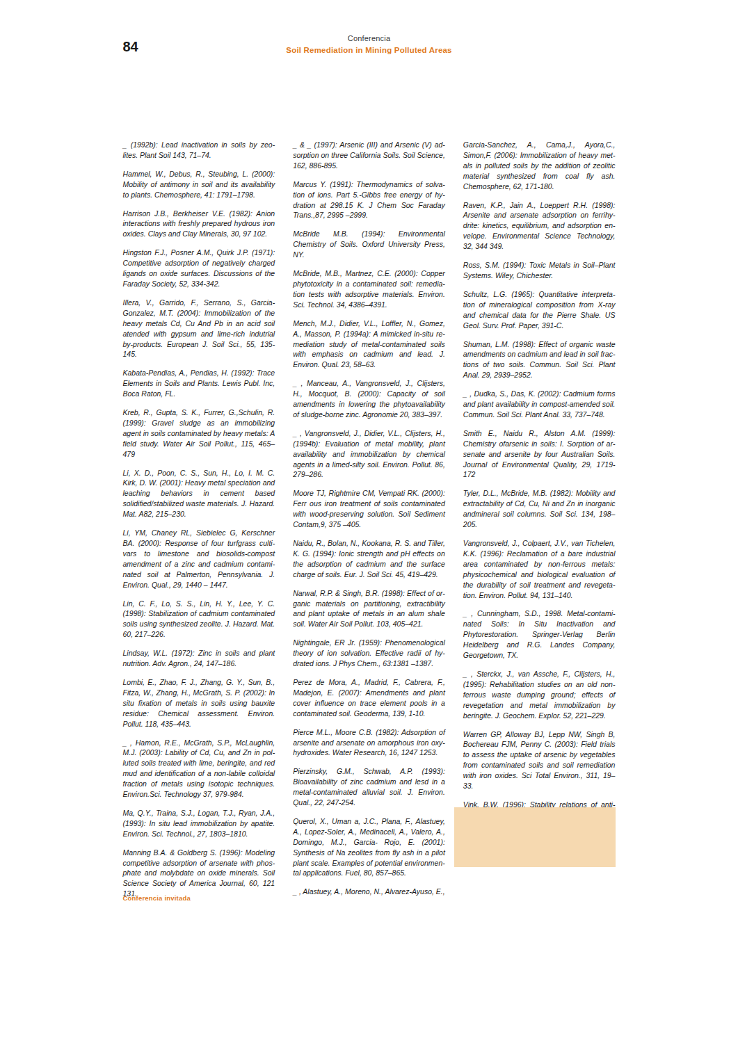84
Conferencia
Soil Remediation in Mining Polluted Areas
_ (1992b): Lead inactivation in soils by zeolites. Plant Soil 143, 71–74.
Hammel, W., Debus, R., Steubing, L. (2000): Mobility of antimony in soil and its availability to plants. Chemosphere, 41: 1791–1798.
Harrison J.B., Berkheiser V.E. (1982): Anion interactions with freshly prepared hydrous iron oxides. Clays and Clay Minerals, 30, 97 102.
Hingston F.J., Posner A.M., Quirk J.P. (1971): Competitive adsorption of negatively charged ligands on oxide surfaces. Discussions of the Faraday Society, 52, 334-342.
Illera, V., Garrido, F., Serrano, S., Garcia-Gonzalez, M.T. (2004): Immobilization of the heavy metals Cd, Cu And Pb in an acid soil atended with gypsum and lime-rich indutrial by-products. European J. Soil Sci., 55, 135-145.
Kabata-Pendias, A., Pendias, H. (1992): Trace Elements in Soils and Plants. Lewis Publ. Inc, Boca Raton, FL.
Kreb, R., Gupta, S. K., Furrer, G.,Schulin, R. (1999): Gravel sludge as an immobilizing agent in soils contaminated by heavy metals: A field study. Water Air Soil Pollut., 115, 465– 479
Li, X. D., Poon, C. S., Sun, H., Lo, I. M. C. Kirk, D. W. (2001): Heavy metal speciation and leaching behaviors in cement based solidified/stabilized waste materials. J. Hazard. Mat. A82, 215–230.
Li, YM, Chaney RL, Siebielec G, Kerschner BA. (2000): Response of four turfgrass cultivars to limestone and biosolids-compost amendment of a zinc and cadmium contaminated soil at Palmerton, Pennsylvania. J. Environ. Qual., 29, 1440 – 1447.
Lin, C. F., Lo, S. S., Lin, H. Y., Lee, Y. C. (1998): Stabilization of cadmium contaminated soils using synthesized zeolite. J. Hazard. Mat. 60, 217–226.
Lindsay, W.L. (1972): Zinc in soils and plant nutrition. Adv. Agron., 24, 147–186.
Lombi, E., Zhao, F. J., Zhang, G. Y., Sun, B., Fitza, W., Zhang, H., McGrath, S. P. (2002): In situ fixation of metals in soils using bauxite residue: Chemical assessment. Environ. Pollut. 118, 435–443.
_ , Hamon, R.E., McGrath, S.P., McLaughlin, M.J. (2003): Lability of Cd, Cu, and Zn in polluted soils treated with lime, beringite, and red mud and identification of a non-labile colloidal fraction of metals using isotopic techniques. Environ.Sci. Technology 37, 979-984.
Ma, Q.Y., Traina, S.J., Logan, T.J., Ryan, J.A., (1993): In situ lead immobilization by apatite. Environ. Sci. Technol., 27, 1803–1810.
Manning B.A. & Goldberg S. (1996): Modeling competitive adsorption of arsenate with phosphate and molybdate on oxide minerals. Soil Science Society of America Journal, 60, 121 131.
_ & _ (1997): Arsenic (III) and Arsenic (V) adsorption on three California Soils. Soil Science, 162, 886-895.
Marcus Y. (1991): Thermodynamics of solvation of ions. Part 5.-Gibbs free energy of hydration at 298.15 K. J Chem Soc Faraday Trans.,87, 2995 –2999.
McBride M.B. (1994): Environmental Chemistry of Soils. Oxford University Press, NY.
McBride, M.B., Martnez, C.E. (2000): Copper phytotoxicity in a contaminated soil: remediation tests with adsorptive materials. Environ. Sci. Technol. 34, 4386–4391.
Mench, M.J., Didier, V.L., Loffler, N., Gomez, A., Masson, P. (1994a): A mimicked in-situ remediation study of metal-contaminated soils with emphasis on cadmium and lead. J. Environ. Qual. 23, 58–63.
_ , Manceau, A., Vangronsveld, J., Clijsters, H., Mocquot, B. (2000): Capacity of soil amendments in lowering the phytoavailability of sludge-borne zinc. Agronomie 20, 383–397.
_ , Vangronsveld, J., Didier, V.L., Clijsters, H., (1994b): Evaluation of metal mobility, plant availability and immobilization by chemical agents in a limed-silty soil. Environ. Pollut. 86, 279–286.
Moore TJ, Rightmire CM, Vempati RK. (2000): Ferr ous iron treatment of soils contaminated with wood-preserving solution. Soil Sediment Contam,9, 375 –405.
Naidu, R., Bolan, N., Kookana, R. S. and Tiller, K. G. (1994): Ionic strength and pH effects on the adsorption of cadmium and the surface charge of soils. Eur. J. Soil Sci. 45, 419–429.
Narwal, R.P. & Singh, B.R. (1998): Effect of organic materials on partitioning, extractibility and plant uptake of metals in an alum shale soil. Water Air Soil Pollut. 103, 405–421.
Nightingale, ER Jr. (1959): Phenomenological theory of ion solvation. Effective radii of hydrated ions. J Phys Chem., 63:1381 –1387.
Perez de Mora, A., Madrid, F., Cabrera, F., Madejon, E. (2007): Amendments and plant cover influence on trace element pools in a contaminated soil. Geoderma, 139, 1-10.
Pierce M.L., Moore C.B. (1982): Adsorption of arsenite and arsenate on amorphous iron oxyhydroxides. Water Research, 16, 1247 1253.
Pierzinsky, G.M., Schwab, A.P. (1993): Bioavailability of zinc cadmium and lesd in a metal-contaminated alluvial soil. J. Environ. Qual., 22, 247-254.
Querol, X., Uman a, J.C., Plana, F., Alastuey, A., Lopez-Soler, A., Medinaceli, A., Valero, A., Domingo, M.J., Garcia- Rojo, E. (2001): Synthesis of Na zeolites from fly ash in a pilot plant scale. Examples of potential environmental applications. Fuel, 80, 857–865.
_ , Alastuey, A., Moreno, N., Alvarez-Ayuso, E.,
Garcia-Sanchez, A., Cama,J., Ayora,C., Simon,F. (2006): Immobilization of heavy metals in polluted soils by the addition of zeolitic material synthesized from coal fly ash. Chemosphere, 62, 171-180.
Raven, K.P., Jain A., Loeppert R.H. (1998): Arsenite and arsenate adsorption on ferrihydrite: kinetics, equilibrium, and adsorption envelope. Environmental Science Technology, 32, 344 349.
Ross, S.M. (1994): Toxic Metals in Soil–Plant Systems. Wiley, Chichester.
Schultz, L.G. (1965): Quantitative interpretation of mineralogical composition from X-ray and chemical data for the Pierre Shale. US Geol. Surv. Prof. Paper, 391-C.
Shuman, L.M. (1998): Effect of organic waste amendments on cadmium and lead in soil fractions of two soils. Commun. Soil Sci. Plant Anal. 29, 2939–2952.
_ , Dudka, S., Das, K. (2002): Cadmium forms and plant availability in compost-amended soil. Commun. Soil Sci. Plant Anal. 33, 737–748.
Smith E., Naidu R., Alston A.M. (1999): Chemistry ofarsenic in soils: I. Sorption of arsenate and arsenite by four Australian Soils. Journal of Environmental Quality, 29, 1719-172
Tyler, D.L., McBride, M.B. (1982): Mobility and extractability of Cd, Cu, Ni and Zn in inorganic andmineral soil columns. Soil Sci. 134, 198–205.
Vangronsveld, J., Colpaert, J.V., van Tichelen, K.K. (1996): Reclamation of a bare industrial area contaminated by non-ferrous metals: physicochemical and biological evaluation of the durability of soil treatment and revegetation. Environ. Pollut. 94, 131–140.
_ , Cunningham, S.D., 1998. Metal-contaminated Soils: In Situ Inactivation and Phytorestoration. Springer-Verlag Berlin Heidelberg and R.G. Landes Company, Georgetown, TX.
_ , Sterckx, J., van Assche, F., Clijsters, H., (1995): Rehabilitation studies on an old non-ferrous waste dumping ground; effects of revegetation and metal immobilization by beringite. J. Geochem. Explor. 52, 221–229.
Warren GP, Alloway BJ, Lepp NW, Singh B, Bochereau FJM, Penny C. (2003): Field trials to assess the uptake of arsenic by vegetables from contaminated soils and soil remediation with iron oxides. Sci Total Environ., 311, 19–33.
Vink, B.W. (1996): Stability relations of antimony and arsenic compounds in the light of revised and extended Eh-pH diagrams. Chemical Geology, 130: 21–30.
Conferencia invitada